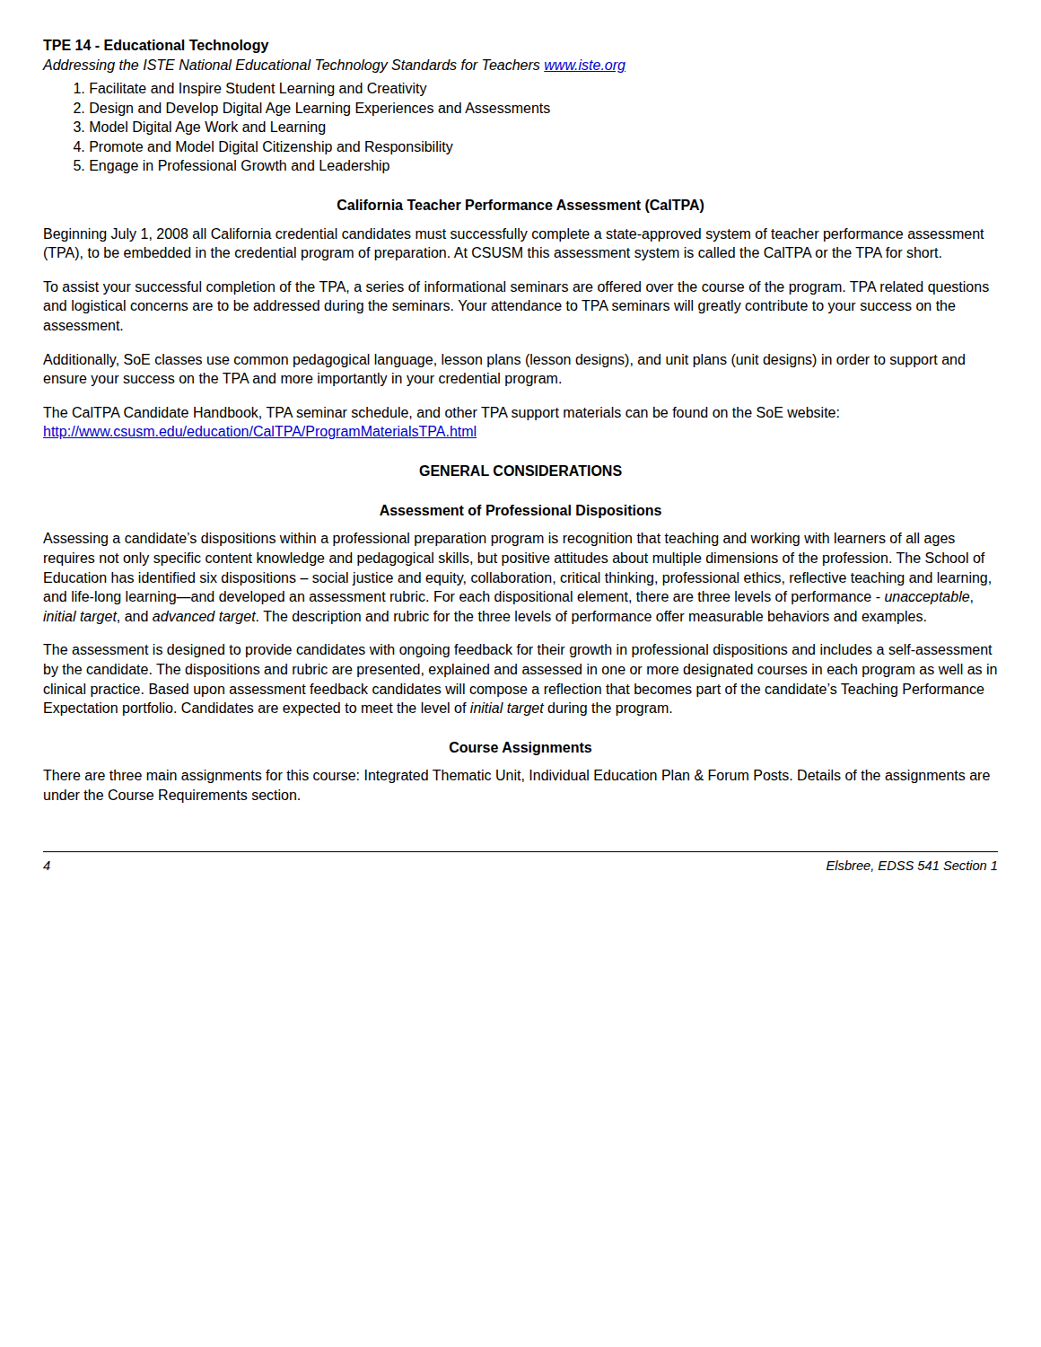TPE 14 - Educational Technology
Addressing the ISTE National Educational Technology Standards for Teachers www.iste.org
Facilitate and Inspire Student Learning and Creativity
Design and Develop Digital Age Learning Experiences and Assessments
Model Digital Age Work and Learning
Promote and Model Digital Citizenship and Responsibility
Engage in Professional Growth and Leadership
California Teacher Performance Assessment (CalTPA)
Beginning July 1, 2008 all California credential candidates must successfully complete a state-approved system of teacher performance assessment (TPA), to be embedded in the credential program of preparation. At CSUSM this assessment system is called the CalTPA or the TPA for short.
To assist your successful completion of the TPA, a series of informational seminars are offered over the course of the program. TPA related questions and logistical concerns are to be addressed during the seminars. Your attendance to TPA seminars will greatly contribute to your success on the assessment.
Additionally, SoE classes use common pedagogical language, lesson plans (lesson designs), and unit plans (unit designs) in order to support and ensure your success on the TPA and more importantly in your credential program.
The CalTPA Candidate Handbook, TPA seminar schedule, and other TPA support materials can be found on the SoE website: http://www.csusm.edu/education/CalTPA/ProgramMaterialsTPA.html
GENERAL CONSIDERATIONS
Assessment of Professional Dispositions
Assessing a candidate’s dispositions within a professional preparation program is recognition that teaching and working with learners of all ages requires not only specific content knowledge and pedagogical skills, but positive attitudes about multiple dimensions of the profession. The School of Education has identified six dispositions – social justice and equity, collaboration, critical thinking, professional ethics, reflective teaching and learning, and life-long learning—and developed an assessment rubric. For each dispositional element, there are three levels of performance - unacceptable, initial target, and advanced target. The description and rubric for the three levels of performance offer measurable behaviors and examples.
The assessment is designed to provide candidates with ongoing feedback for their growth in professional dispositions and includes a self-assessment by the candidate. The dispositions and rubric are presented, explained and assessed in one or more designated courses in each program as well as in clinical practice. Based upon assessment feedback candidates will compose a reflection that becomes part of the candidate’s Teaching Performance Expectation portfolio. Candidates are expected to meet the level of initial target during the program.
Course Assignments
There are three main assignments for this course: Integrated Thematic Unit, Individual Education Plan & Forum Posts. Details of the assignments are under the Course Requirements section.
4 Elsbree, EDSS 541 Section 1